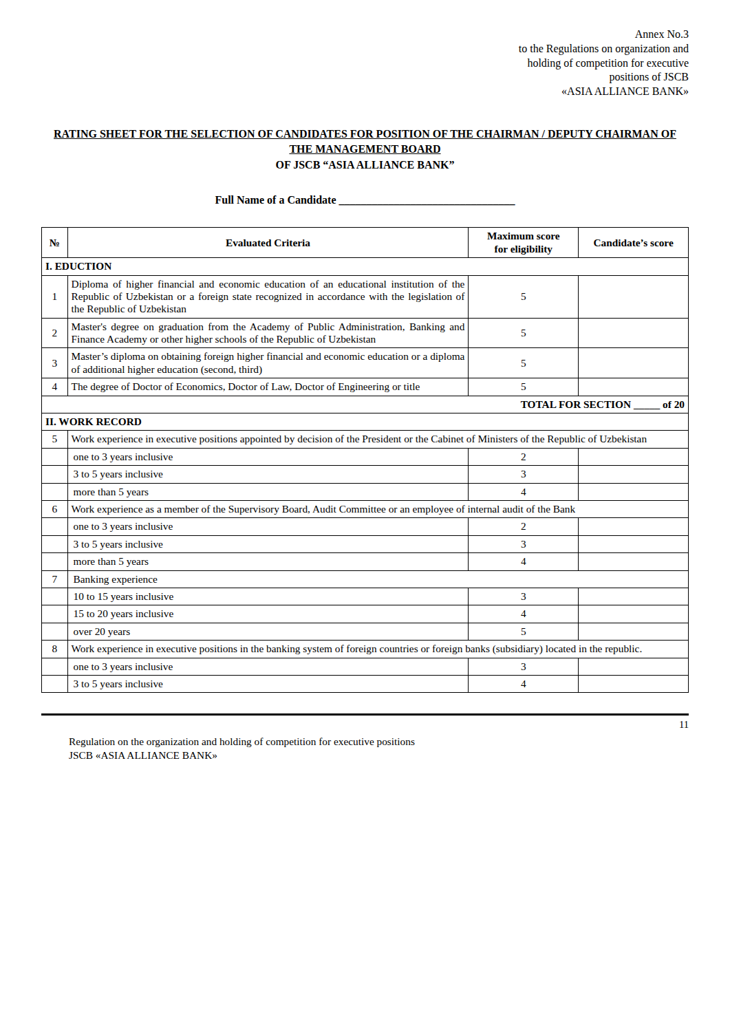Annex No.3
to the Regulations on organization and
holding of competition for executive
positions of JSCB
«ASIA ALLIANCE BANK»
RATING SHEET FOR THE SELECTION OF CANDIDATES FOR POSITION OF THE CHAIRMAN / DEPUTY CHAIRMAN OF THE MANAGEMENT BOARD
OF JSCB “ASIA ALLIANCE BANK”
Full Name of a Candidate ________________________________
| № | Evaluated Criteria | Maximum score for eligibility | Candidate’s score |
| --- | --- | --- | --- |
| I. EDUCTION |
| 1 | Diploma of higher financial and economic education of an educational institution of the Republic of Uzbekistan or a foreign state recognized in accordance with the legislation of the Republic of Uzbekistan | 5 | |
| 2 | Master's degree on graduation from the Academy of Public Administration, Banking and Finance Academy or other higher schools of the Republic of Uzbekistan | 5 | |
| 3 | Master’s diploma on obtaining foreign higher financial and economic education or a diploma of additional higher education (second, third) | 5 | |
| 4 | The degree of Doctor of Economics, Doctor of Law, Doctor of Engineering or title | 5 | |
| TOTAL FOR SECTION _____ of 20 |
| II. WORK RECORD |
| 5 | Work experience in executive positions appointed by decision of the President or the Cabinet of Ministers of the Republic of Uzbekistan |
| | one to 3 years inclusive | 2 | |
| | 3 to 5 years inclusive | 3 | |
| | more than 5 years | 4 | |
| 6 | Work experience as a member of the Supervisory Board, Audit Committee or an employee of internal audit of the Bank |
| | one to 3 years inclusive | 2 | |
| | 3 to 5 years inclusive | 3 | |
| | more than 5 years | 4 | |
| 7 | Banking experience |
| | 10 to 15 years inclusive | 3 | |
| | 15 to 20 years inclusive | 4 | |
| | over 20 years | 5 | |
| 8 | Work experience in executive positions in the banking system of foreign countries or foreign banks (subsidiary) located in the republic. |
| | one to 3 years inclusive | 3 | |
| | 3 to 5 years inclusive | 4 | |
11
Regulation on the organization and holding of competition for executive positions
JSCB «ASIA ALLIANCE BANK»